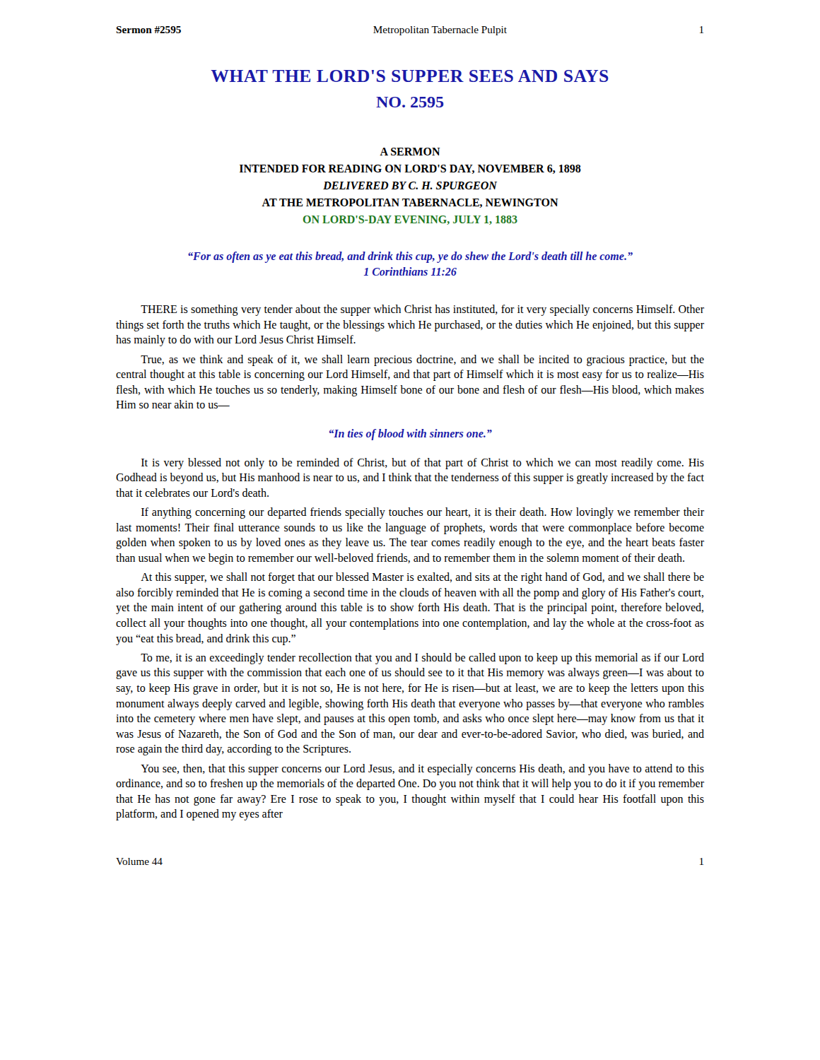Sermon #2595 Metropolitan Tabernacle Pulpit 1
WHAT THE LORD'S SUPPER SEES AND SAYS
NO. 2595
A SERMON
INTENDED FOR READING ON LORD'S DAY, NOVEMBER 6, 1898
DELIVERED BY C. H. SPURGEON
AT THE METROPOLITAN TABERNACLE, NEWINGTON
ON LORD'S-DAY EVENING, JULY 1, 1883
“For as often as ye eat this bread, and drink this cup, ye do shew the Lord's death till he come.” 1 Corinthians 11:26
THERE is something very tender about the supper which Christ has instituted, for it very specially concerns Himself. Other things set forth the truths which He taught, or the blessings which He purchased, or the duties which He enjoined, but this supper has mainly to do with our Lord Jesus Christ Himself.
True, as we think and speak of it, we shall learn precious doctrine, and we shall be incited to gracious practice, but the central thought at this table is concerning our Lord Himself, and that part of Himself which it is most easy for us to realize—His flesh, with which He touches us so tenderly, making Himself bone of our bone and flesh of our flesh—His blood, which makes Him so near akin to us—
“In ties of blood with sinners one.”
It is very blessed not only to be reminded of Christ, but of that part of Christ to which we can most readily come. His Godhead is beyond us, but His manhood is near to us, and I think that the tenderness of this supper is greatly increased by the fact that it celebrates our Lord's death.
If anything concerning our departed friends specially touches our heart, it is their death. How lovingly we remember their last moments! Their final utterance sounds to us like the language of prophets, words that were commonplace before become golden when spoken to us by loved ones as they leave us. The tear comes readily enough to the eye, and the heart beats faster than usual when we begin to remember our well-beloved friends, and to remember them in the solemn moment of their death.
At this supper, we shall not forget that our blessed Master is exalted, and sits at the right hand of God, and we shall there be also forcibly reminded that He is coming a second time in the clouds of heaven with all the pomp and glory of His Father's court, yet the main intent of our gathering around this table is to show forth His death. That is the principal point, therefore beloved, collect all your thoughts into one thought, all your contemplations into one contemplation, and lay the whole at the cross-foot as you “eat this bread, and drink this cup.”
To me, it is an exceedingly tender recollection that you and I should be called upon to keep up this memorial as if our Lord gave us this supper with the commission that each one of us should see to it that His memory was always green—I was about to say, to keep His grave in order, but it is not so, He is not here, for He is risen—but at least, we are to keep the letters upon this monument always deeply carved and legible, showing forth His death that everyone who passes by—that everyone who rambles into the cemetery where men have slept, and pauses at this open tomb, and asks who once slept here—may know from us that it was Jesus of Nazareth, the Son of God and the Son of man, our dear and ever-to-be-adored Savior, who died, was buried, and rose again the third day, according to the Scriptures.
You see, then, that this supper concerns our Lord Jesus, and it especially concerns His death, and you have to attend to this ordinance, and so to freshen up the memorials of the departed One. Do you not think that it will help you to do it if you remember that He has not gone far away? Ere I rose to speak to you, I thought within myself that I could hear His footfall upon this platform, and I opened my eyes after
Volume 44 1